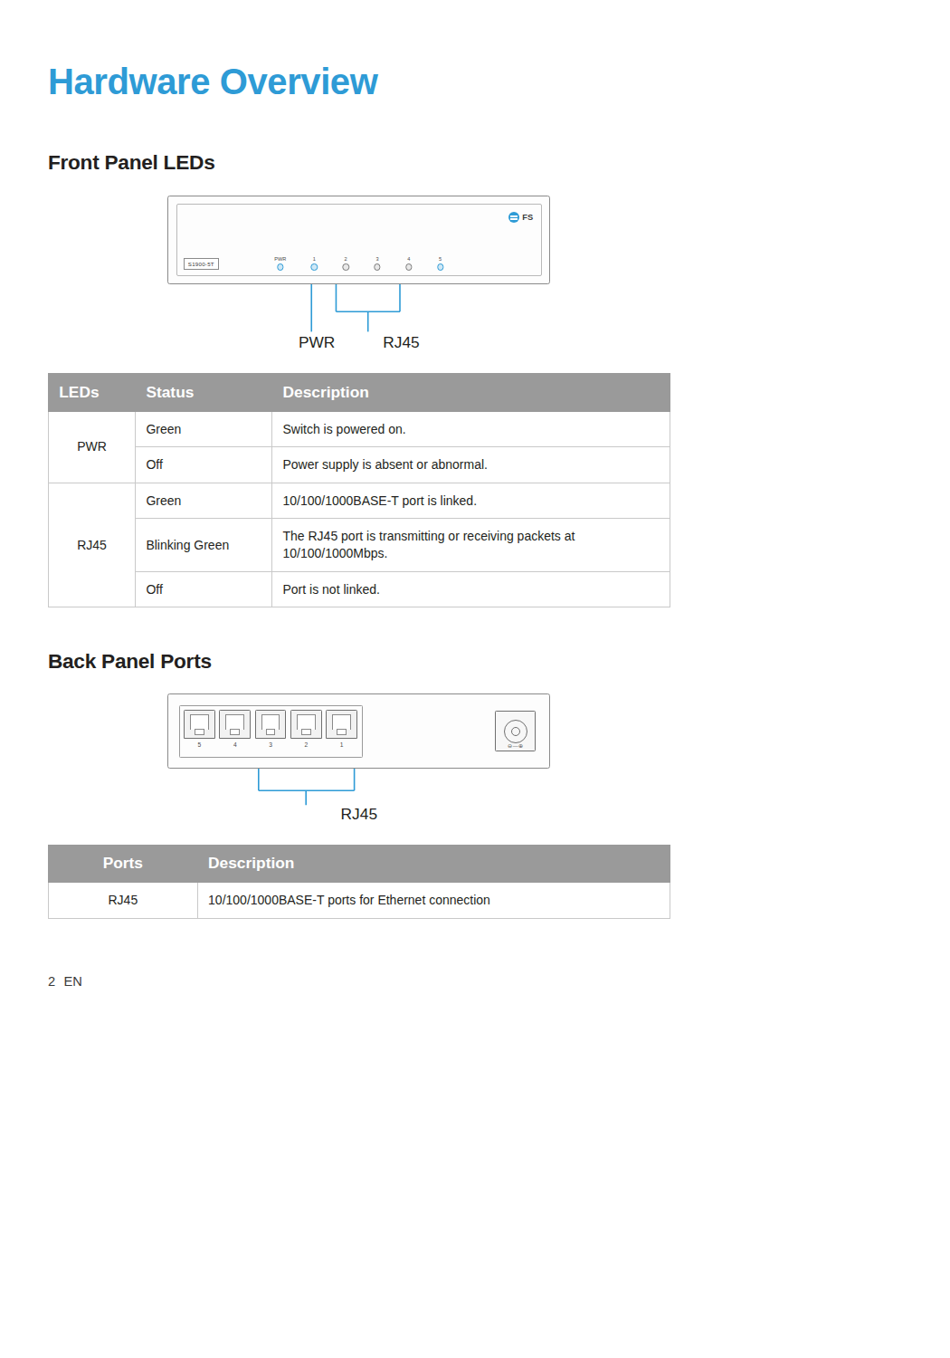Hardware Overview
Front Panel LEDs
S1900-5T
FS
PWR
1
2
3
4
5
PWR RJ45
| LEDs | Status | Description |
| --- | --- | --- |
| PWR | Green | Switch is powered on. |
| Off | Power supply is absent or abnormal. |
| RJ45 | Green | 10/100/1000BASE-T port is linked. |
| Blinking Green | The RJ45 port is transmitting or receiving packets at 10/100/1000Mbps. |
| Off | Port is not linked. |
Back Panel Ports
5
4
3
2
1
⊖—⊕
RJ45
| Ports | Description |
| --- | --- |
| RJ45 | 10/100/1000BASE-T ports for Ethernet connection |
2 EN